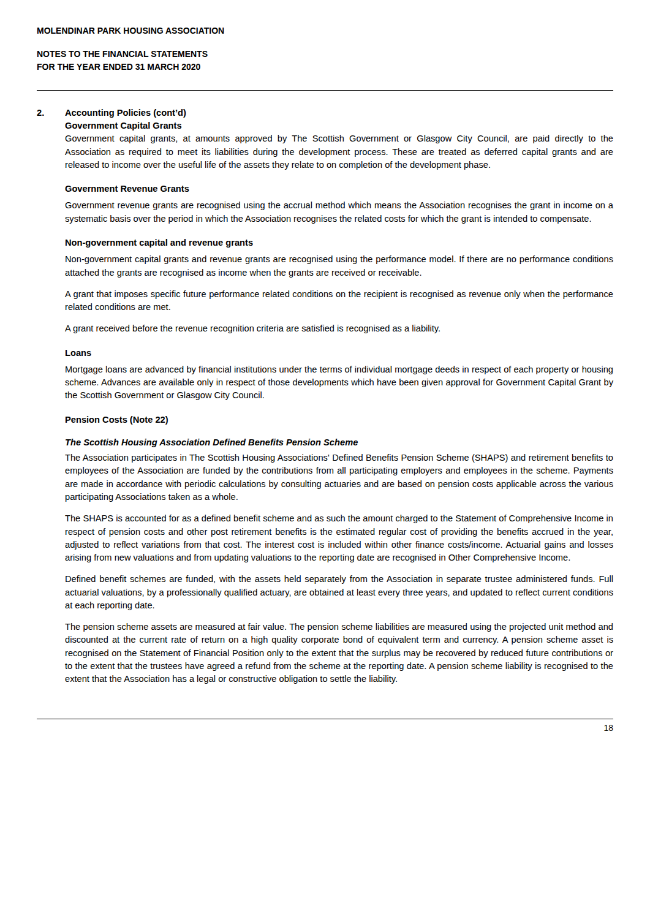Molendinar Park Housing Association
Notes to the Financial Statements
For the Year Ended 31 March 2020
2.
Accounting Policies (cont’d)
Government Capital Grants
Government capital grants, at amounts approved by The Scottish Government or Glasgow City Council, are paid directly to the Association as required to meet its liabilities during the development process. These are treated as deferred capital grants and are released to income over the useful life of the assets they relate to on completion of the development phase.
Government Revenue Grants
Government revenue grants are recognised using the accrual method which means the Association recognises the grant in income on a systematic basis over the period in which the Association recognises the related costs for which the grant is intended to compensate.
Non-government capital and revenue grants
Non-government capital grants and revenue grants are recognised using the performance model. If there are no performance conditions attached the grants are recognised as income when the grants are received or receivable.
A grant that imposes specific future performance related conditions on the recipient is recognised as revenue only when the performance related conditions are met.
A grant received before the revenue recognition criteria are satisfied is recognised as a liability.
Loans
Mortgage loans are advanced by financial institutions under the terms of individual mortgage deeds in respect of each property or housing scheme. Advances are available only in respect of those developments which have been given approval for Government Capital Grant by the Scottish Government or Glasgow City Council.
Pension Costs (Note 22)
The Scottish Housing Association Defined Benefits Pension Scheme
The Association participates in The Scottish Housing Associations' Defined Benefits Pension Scheme (SHAPS) and retirement benefits to employees of the Association are funded by the contributions from all participating employers and employees in the scheme. Payments are made in accordance with periodic calculations by consulting actuaries and are based on pension costs applicable across the various participating Associations taken as a whole.
The SHAPS is accounted for as a defined benefit scheme and as such the amount charged to the Statement of Comprehensive Income in respect of pension costs and other post retirement benefits is the estimated regular cost of providing the benefits accrued in the year, adjusted to reflect variations from that cost. The interest cost is included within other finance costs/income. Actuarial gains and losses arising from new valuations and from updating valuations to the reporting date are recognised in Other Comprehensive Income.
Defined benefit schemes are funded, with the assets held separately from the Association in separate trustee administered funds. Full actuarial valuations, by a professionally qualified actuary, are obtained at least every three years, and updated to reflect current conditions at each reporting date.
The pension scheme assets are measured at fair value. The pension scheme liabilities are measured using the projected unit method and discounted at the current rate of return on a high quality corporate bond of equivalent term and currency. A pension scheme asset is recognised on the Statement of Financial Position only to the extent that the surplus may be recovered by reduced future contributions or to the extent that the trustees have agreed a refund from the scheme at the reporting date. A pension scheme liability is recognised to the extent that the Association has a legal or constructive obligation to settle the liability.
18